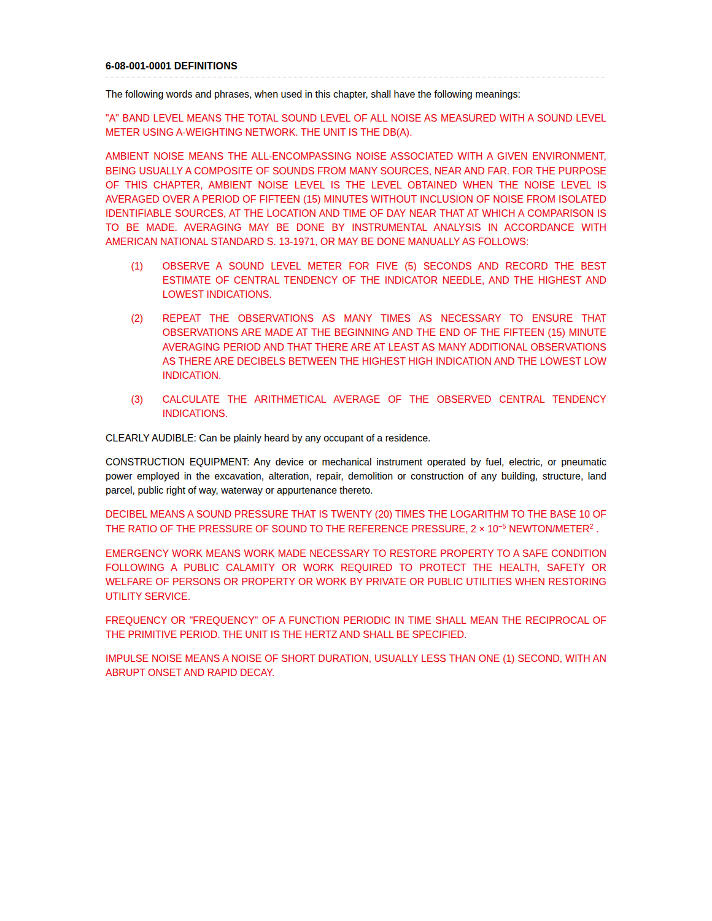6-08-001-0001 DEFINITIONS
The following words and phrases, when used in this chapter, shall have the following meanings:
"A" band level means the total sound level of all noise as measured with a sound level meter using A-weighting network. The unit is the dB(A).
Ambient noise means the all-encompassing noise associated with a given environment, being usually a composite of sounds from many sources, near and far. For the purpose of this chapter, ambient noise level is the level obtained when the noise level is averaged over a period of fifteen (15) minutes without inclusion of noise from isolated identifiable sources, at the location and time of day near that at which a comparison is to be made. Averaging may be done by instrumental analysis in accordance with American National Standard S. 13-1971, or may be done manually as follows:
(1) Observe a sound level meter for five (5) seconds and record the best estimate of central tendency of the indicator needle, and the highest and lowest indications.
(2) Repeat the observations as many times as necessary to ensure that observations are made at the beginning and the end of the fifteen (15) minute averaging period and that there are at least as many additional observations as there are decibels between the highest high indication and the lowest low indication.
(3) Calculate the arithmetical average of the observed central tendency indications.
CLEARLY AUDIBLE: Can be plainly heard by any occupant of a residence.
CONSTRUCTION EQUIPMENT: Any device or mechanical instrument operated by fuel, electric, or pneumatic power employed in the excavation, alteration, repair, demolition or construction of any building, structure, land parcel, public right of way, waterway or appurtenance thereto.
Decibel means a sound pressure that is twenty (20) times the logarithm to the base 10 of the ratio of the pressure of sound to the reference pressure, 2 × 10−5 newton/meter2 .
Emergency work means work made necessary to restore property to a safe condition following a public calamity or work required to protect the health, safety or welfare of persons or property or work by private or public utilities when restoring utility service.
Frequency or "frequency" of a function periodic in time shall mean the reciprocal of the primitive period. The unit is the hertz and shall be specified.
Impulse noise means a noise of short duration, usually less than one (1) second, with an abrupt onset and rapid decay.